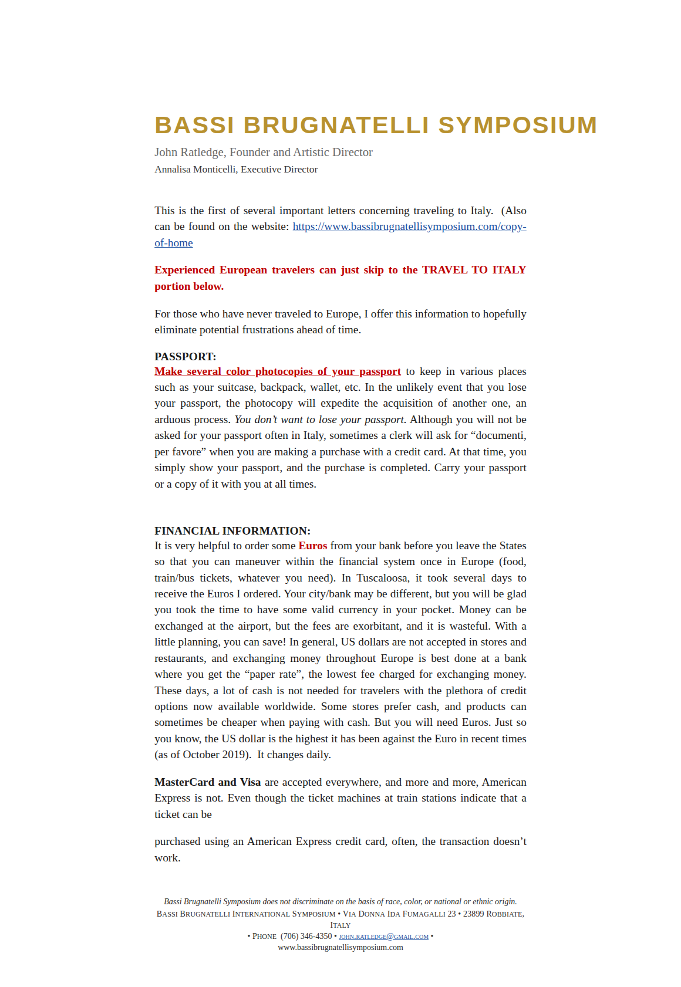BASSI BRUGNATELLI SYMPOSIUM
John Ratledge, Founder and Artistic Director
Annalisa Monticelli, Executive Director
This is the first of several important letters concerning traveling to Italy. (Also can be found on the website: https://www.bassibrugnatellisymposium.com/copy-of-home
Experienced European travelers can just skip to the TRAVEL TO ITALY portion below.
For those who have never traveled to Europe, I offer this information to hopefully eliminate potential frustrations ahead of time.
PASSPORT:
Make several color photocopies of your passport to keep in various places such as your suitcase, backpack, wallet, etc. In the unlikely event that you lose your passport, the photocopy will expedite the acquisition of another one, an arduous process. You don’t want to lose your passport. Although you will not be asked for your passport often in Italy, sometimes a clerk will ask for “documenti, per favore” when you are making a purchase with a credit card. At that time, you simply show your passport, and the purchase is completed. Carry your passport or a copy of it with you at all times.
FINANCIAL INFORMATION:
It is very helpful to order some Euros from your bank before you leave the States so that you can maneuver within the financial system once in Europe (food, train/bus tickets, whatever you need). In Tuscaloosa, it took several days to receive the Euros I ordered. Your city/bank may be different, but you will be glad you took the time to have some valid currency in your pocket. Money can be exchanged at the airport, but the fees are exorbitant, and it is wasteful. With a little planning, you can save! In general, US dollars are not accepted in stores and restaurants, and exchanging money throughout Europe is best done at a bank where you get the “paper rate”, the lowest fee charged for exchanging money. These days, a lot of cash is not needed for travelers with the plethora of credit options now available worldwide. Some stores prefer cash, and products can sometimes be cheaper when paying with cash. But you will need Euros. Just so you know, the US dollar is the highest it has been against the Euro in recent times (as of October 2019). It changes daily.
MasterCard and Visa are accepted everywhere, and more and more, American Express is not. Even though the ticket machines at train stations indicate that a ticket can be
purchased using an American Express credit card, often, the transaction doesn’t work.
Bassi Brugnatelli Symposium does not discriminate on the basis of race, color, or national or ethnic origin.
BASSI BRUGNATELLI INTERNATIONAL SYMPOSIUM • VIA DONNA IDA FUMAGALLI 23 • 23899 ROBBIATE, ITALY
• PHONE (706) 346-4350 • john.ratledge@gmail.com •
www.bassibrugnatellisymposium.com